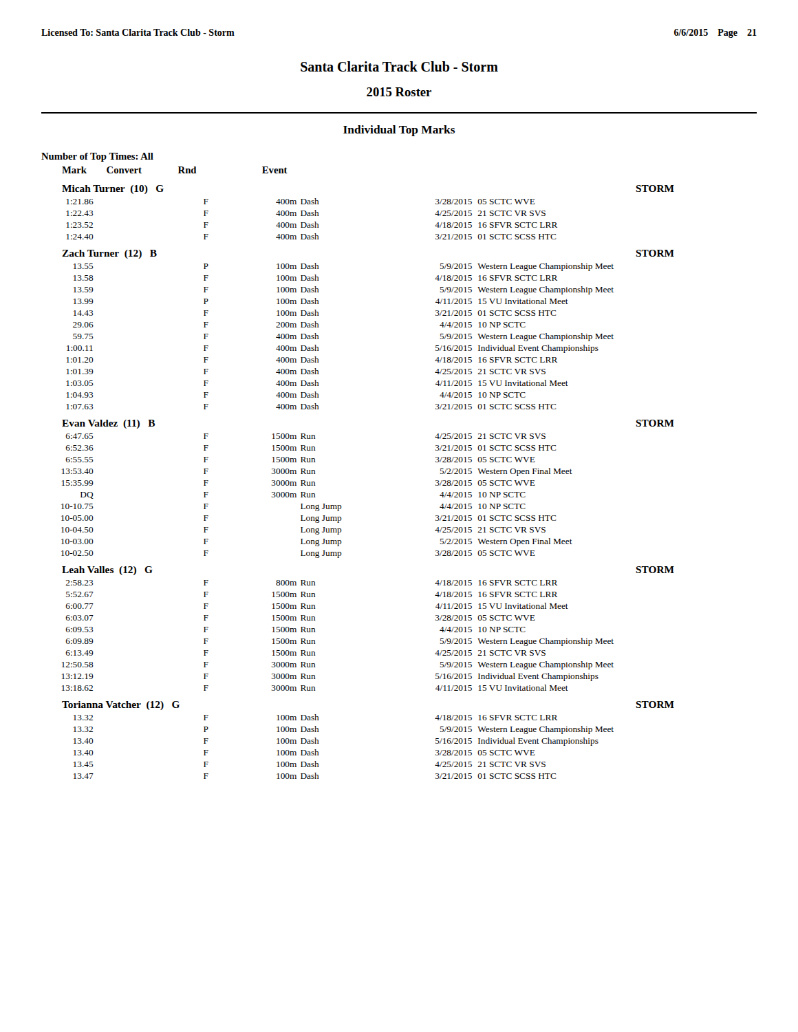Licensed To: Santa Clarita Track Club - Storm
6/6/2015 Page 21
Santa Clarita Track Club - Storm
2015 Roster
Individual Top Marks
Number of Top Times: All
| Mark | Convert | Rnd | Event | |
| --- | --- | --- | --- | --- |
| Micah Turner (10) G | STORM |
| 1:21.86 | | F | 400m | Dash | 3/28/2015 | 05 SCTC WVE | |
| 1:22.43 | | F | 400m | Dash | 4/25/2015 | 21 SCTC VR SVS | |
| 1:23.52 | | F | 400m | Dash | 4/18/2015 | 16 SFVR SCTC LRR | |
| 1:24.40 | | F | 400m | Dash | 3/21/2015 | 01 SCTC SCSS HTC | |
| Zach Turner (12) B | STORM |
| 13.55 | | P | 100m | Dash | 5/9/2015 | Western League Championship Meet | |
| 13.58 | | F | 100m | Dash | 4/18/2015 | 16 SFVR SCTC LRR | |
| 13.59 | | F | 100m | Dash | 5/9/2015 | Western League Championship Meet | |
| 13.99 | | P | 100m | Dash | 4/11/2015 | 15 VU Invitational Meet | |
| 14.43 | | F | 100m | Dash | 3/21/2015 | 01 SCTC SCSS HTC | |
| 29.06 | | F | 200m | Dash | 4/4/2015 | 10 NP SCTC | |
| 59.75 | | F | 400m | Dash | 5/9/2015 | Western League Championship Meet | |
| 1:00.11 | | F | 400m | Dash | 5/16/2015 | Individual Event Championships | |
| 1:01.20 | | F | 400m | Dash | 4/18/2015 | 16 SFVR SCTC LRR | |
| 1:01.39 | | F | 400m | Dash | 4/25/2015 | 21 SCTC VR SVS | |
| 1:03.05 | | F | 400m | Dash | 4/11/2015 | 15 VU Invitational Meet | |
| 1:04.93 | | F | 400m | Dash | 4/4/2015 | 10 NP SCTC | |
| 1:07.63 | | F | 400m | Dash | 3/21/2015 | 01 SCTC SCSS HTC | |
| Evan Valdez (11) B | STORM |
| 6:47.65 | | F | 1500m | Run | 4/25/2015 | 21 SCTC VR SVS | |
| 6:52.36 | | F | 1500m | Run | 3/21/2015 | 01 SCTC SCSS HTC | |
| 6:55.55 | | F | 1500m | Run | 3/28/2015 | 05 SCTC WVE | |
| 13:53.40 | | F | 3000m | Run | 5/2/2015 | Western Open Final Meet | |
| 15:35.99 | | F | 3000m | Run | 3/28/2015 | 05 SCTC WVE | |
| DQ | | F | 3000m | Run | 4/4/2015 | 10 NP SCTC | |
| 10-10.75 | | F | | Long Jump | 4/4/2015 | 10 NP SCTC | |
| 10-05.00 | | F | | Long Jump | 3/21/2015 | 01 SCTC SCSS HTC | |
| 10-04.50 | | F | | Long Jump | 4/25/2015 | 21 SCTC VR SVS | |
| 10-03.00 | | F | | Long Jump | 5/2/2015 | Western Open Final Meet | |
| 10-02.50 | | F | | Long Jump | 3/28/2015 | 05 SCTC WVE | |
| Leah Valles (12) G | STORM |
| 2:58.23 | | F | 800m | Run | 4/18/2015 | 16 SFVR SCTC LRR | |
| 5:52.67 | | F | 1500m | Run | 4/18/2015 | 16 SFVR SCTC LRR | |
| 6:00.77 | | F | 1500m | Run | 4/11/2015 | 15 VU Invitational Meet | |
| 6:03.07 | | F | 1500m | Run | 3/28/2015 | 05 SCTC WVE | |
| 6:09.53 | | F | 1500m | Run | 4/4/2015 | 10 NP SCTC | |
| 6:09.89 | | F | 1500m | Run | 5/9/2015 | Western League Championship Meet | |
| 6:13.49 | | F | 1500m | Run | 4/25/2015 | 21 SCTC VR SVS | |
| 12:50.58 | | F | 3000m | Run | 5/9/2015 | Western League Championship Meet | |
| 13:12.19 | | F | 3000m | Run | 5/16/2015 | Individual Event Championships | |
| 13:18.62 | | F | 3000m | Run | 4/11/2015 | 15 VU Invitational Meet | |
| Torianna Vatcher (12) G | STORM |
| 13.32 | | F | 100m | Dash | 4/18/2015 | 16 SFVR SCTC LRR | |
| 13.32 | | P | 100m | Dash | 5/9/2015 | Western League Championship Meet | |
| 13.40 | | F | 100m | Dash | 5/16/2015 | Individual Event Championships | |
| 13.40 | | F | 100m | Dash | 3/28/2015 | 05 SCTC WVE | |
| 13.45 | | F | 100m | Dash | 4/25/2015 | 21 SCTC VR SVS | |
| 13.47 | | F | 100m | Dash | 3/21/2015 | 01 SCTC SCSS HTC | |